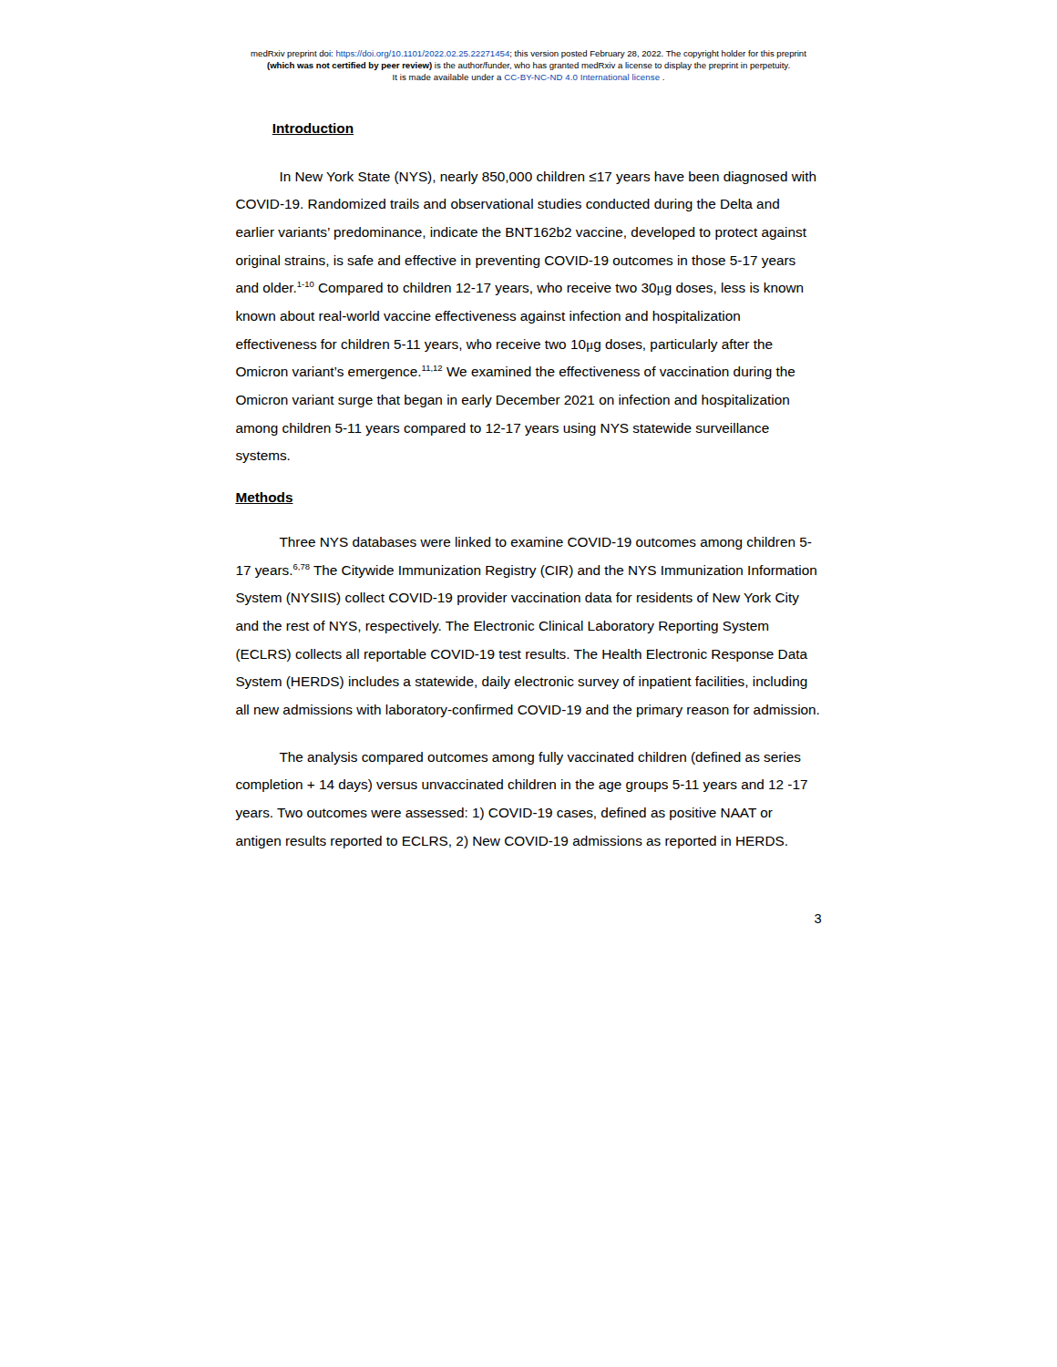medRxiv preprint doi: https://doi.org/10.1101/2022.02.25.22271454; this version posted February 28, 2022. The copyright holder for this preprint
(which was not certified by peer review) is the author/funder, who has granted medRxiv a license to display the preprint in perpetuity.
It is made available under a CC-BY-NC-ND 4.0 International license .
Introduction
In New York State (NYS), nearly 850,000 children ≤17 years have been diagnosed with COVID-19. Randomized trails and observational studies conducted during the Delta and earlier variants’ predominance, indicate the BNT162b2 vaccine, developed to protect against original strains, is safe and effective in preventing COVID-19 outcomes in those 5-17 years and older.1-10 Compared to children 12-17 years, who receive two 30μg doses, less is known known about real-world vaccine effectiveness against infection and hospitalization effectiveness for children 5-11 years, who receive two 10μg doses, particularly after the Omicron variant’s emergence.11,12 We examined the effectiveness of vaccination during the Omicron variant surge that began in early December 2021 on infection and hospitalization among children 5-11 years compared to 12-17 years using NYS statewide surveillance systems.
Methods
Three NYS databases were linked to examine COVID-19 outcomes among children 5-17 years.6,78 The Citywide Immunization Registry (CIR) and the NYS Immunization Information System (NYSIIS) collect COVID-19 provider vaccination data for residents of New York City and the rest of NYS, respectively. The Electronic Clinical Laboratory Reporting System (ECLRS) collects all reportable COVID-19 test results. The Health Electronic Response Data System (HERDS) includes a statewide, daily electronic survey of inpatient facilities, including all new admissions with laboratory-confirmed COVID-19 and the primary reason for admission.
The analysis compared outcomes among fully vaccinated children (defined as series completion + 14 days) versus unvaccinated children in the age groups 5-11 years and 12 -17 years. Two outcomes were assessed: 1) COVID-19 cases, defined as positive NAAT or antigen results reported to ECLRS, 2) New COVID-19 admissions as reported in HERDS.
3